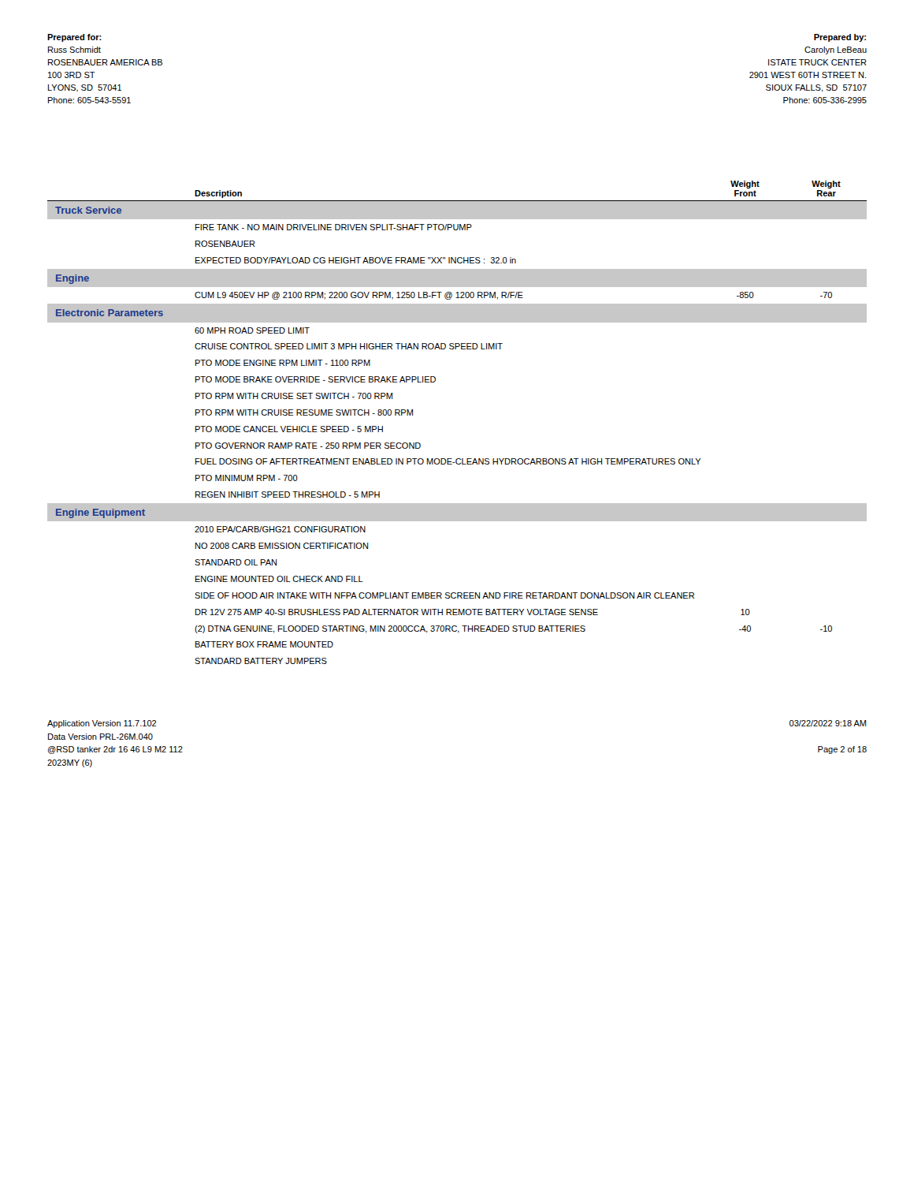Prepared for:
Russ Schmidt
ROSENBAUER AMERICA BB
100 3RD ST
LYONS, SD 57041
Phone: 605-543-5591
Prepared by:
Carolyn LeBeau
ISTATE TRUCK CENTER
2901 WEST 60TH STREET N.
SIOUX FALLS, SD 57107
Phone: 605-336-2995
| | Description | Weight Front | Weight Rear |
| --- | --- | --- | --- |
| Truck Service | | | |
| | FIRE TANK - NO MAIN DRIVELINE DRIVEN SPLIT-SHAFT PTO/PUMP | | |
| | ROSENBAUER | | |
| | EXPECTED BODY/PAYLOAD CG HEIGHT ABOVE FRAME "XX" INCHES : 32.0 in | | |
| Engine | | | |
| | CUM L9 450EV HP @ 2100 RPM; 2200 GOV RPM, 1250 LB-FT @ 1200 RPM, R/F/E | -850 | -70 |
| Electronic Parameters | | | |
| | 60 MPH ROAD SPEED LIMIT | | |
| | CRUISE CONTROL SPEED LIMIT 3 MPH HIGHER THAN ROAD SPEED LIMIT | | |
| | PTO MODE ENGINE RPM LIMIT - 1100 RPM | | |
| | PTO MODE BRAKE OVERRIDE - SERVICE BRAKE APPLIED | | |
| | PTO RPM WITH CRUISE SET SWITCH - 700 RPM | | |
| | PTO RPM WITH CRUISE RESUME SWITCH - 800 RPM | | |
| | PTO MODE CANCEL VEHICLE SPEED - 5 MPH | | |
| | PTO GOVERNOR RAMP RATE - 250 RPM PER SECOND | | |
| | FUEL DOSING OF AFTERTREATMENT ENABLED IN PTO MODE-CLEANS HYDROCARBONS AT HIGH TEMPERATURES ONLY | | |
| | PTO MINIMUM RPM - 700 | | |
| | REGEN INHIBIT SPEED THRESHOLD - 5 MPH | | |
| Engine Equipment | | | |
| | 2010 EPA/CARB/GHG21 CONFIGURATION | | |
| | NO 2008 CARB EMISSION CERTIFICATION | | |
| | STANDARD OIL PAN | | |
| | ENGINE MOUNTED OIL CHECK AND FILL | | |
| | SIDE OF HOOD AIR INTAKE WITH NFPA COMPLIANT EMBER SCREEN AND FIRE RETARDANT DONALDSON AIR CLEANER | | |
| | DR 12V 275 AMP 40-SI BRUSHLESS PAD ALTERNATOR WITH REMOTE BATTERY VOLTAGE SENSE | 10 | |
| | (2) DTNA GENUINE, FLOODED STARTING, MIN 2000CCA, 370RC, THREADED STUD BATTERIES | -40 | -10 |
| | BATTERY BOX FRAME MOUNTED | | |
| | STANDARD BATTERY JUMPERS | | |
Application Version 11.7.102
Data Version PRL-26M.040
@RSD tanker 2dr 16 46 L9 M2 112
2023MY (6)
03/22/2022 9:18 AM
Page 2 of 18